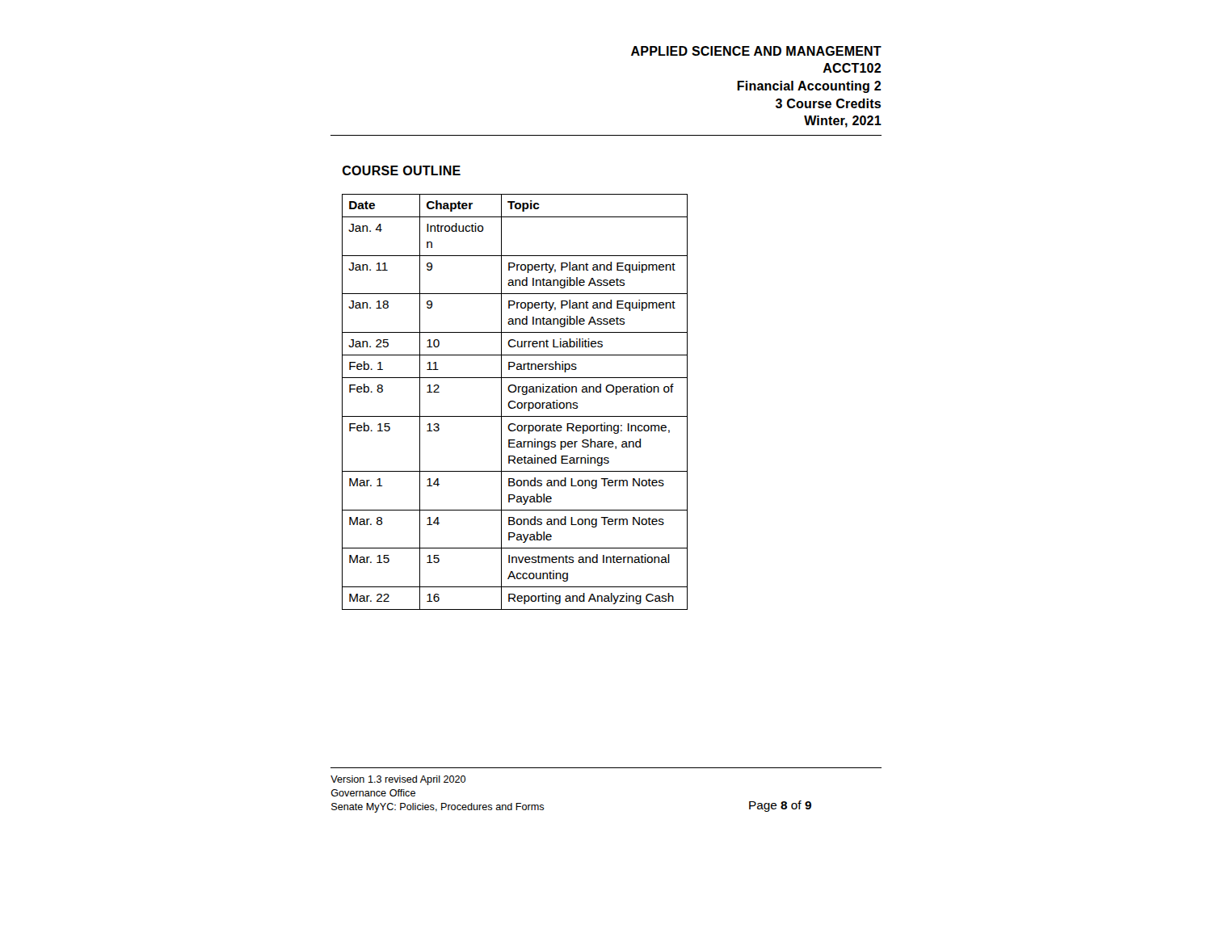APPLIED SCIENCE AND MANAGEMENT
ACCT102
Financial Accounting 2
3 Course Credits
Winter, 2021
COURSE OUTLINE
| Date | Chapter | Topic |
| --- | --- | --- |
| Jan. 4 | Introductio n | |
| Jan. 11 | 9 | Property, Plant and Equipment and Intangible Assets |
| Jan. 18 | 9 | Property, Plant and Equipment and Intangible Assets |
| Jan. 25 | 10 | Current Liabilities |
| Feb. 1 | 11 | Partnerships |
| Feb. 8 | 12 | Organization and Operation of Corporations |
| Feb. 15 | 13 | Corporate Reporting: Income, Earnings per Share, and Retained Earnings |
| Mar. 1 | 14 | Bonds and Long Term Notes Payable |
| Mar. 8 | 14 | Bonds and Long Term Notes Payable |
| Mar. 15 | 15 | Investments and International Accounting |
| Mar. 22 | 16 | Reporting and Analyzing Cash |
Version 1.3 revised April 2020
Governance Office
Senate MyYC: Policies, Procedures and Forms
Page 8 of 9